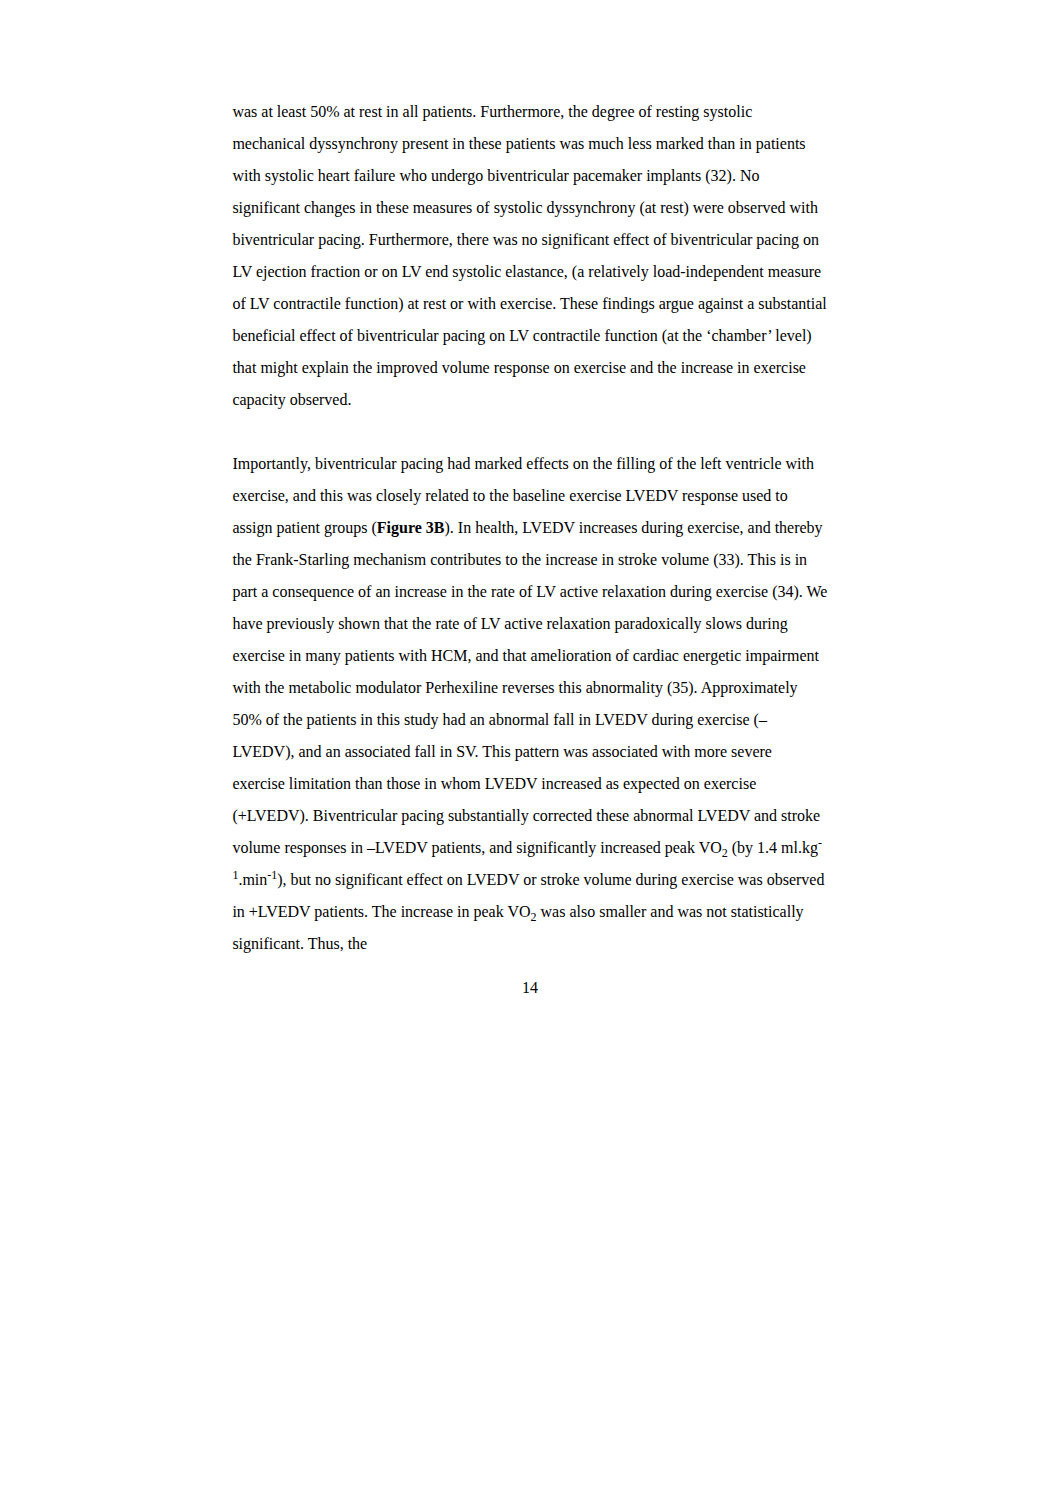was at least 50% at rest in all patients. Furthermore, the degree of resting systolic mechanical dyssynchrony present in these patients was much less marked than in patients with systolic heart failure who undergo biventricular pacemaker implants (32). No significant changes in these measures of systolic dyssynchrony (at rest) were observed with biventricular pacing. Furthermore, there was no significant effect of biventricular pacing on LV ejection fraction or on LV end systolic elastance, (a relatively load-independent measure of LV contractile function) at rest or with exercise. These findings argue against a substantial beneficial effect of biventricular pacing on LV contractile function (at the ‘chamber’ level) that might explain the improved volume response on exercise and the increase in exercise capacity observed.
Importantly, biventricular pacing had marked effects on the filling of the left ventricle with exercise, and this was closely related to the baseline exercise LVEDV response used to assign patient groups (Figure 3B). In health, LVEDV increases during exercise, and thereby the Frank-Starling mechanism contributes to the increase in stroke volume (33). This is in part a consequence of an increase in the rate of LV active relaxation during exercise (34). We have previously shown that the rate of LV active relaxation paradoxically slows during exercise in many patients with HCM, and that amelioration of cardiac energetic impairment with the metabolic modulator Perhexiline reverses this abnormality (35). Approximately 50% of the patients in this study had an abnormal fall in LVEDV during exercise (–LVEDV), and an associated fall in SV. This pattern was associated with more severe exercise limitation than those in whom LVEDV increased as expected on exercise (+LVEDV). Biventricular pacing substantially corrected these abnormal LVEDV and stroke volume responses in –LVEDV patients, and significantly increased peak VO2 (by 1.4 ml.kg-1.min-1), but no significant effect on LVEDV or stroke volume during exercise was observed in +LVEDV patients. The increase in peak VO2 was also smaller and was not statistically significant. Thus, the
14